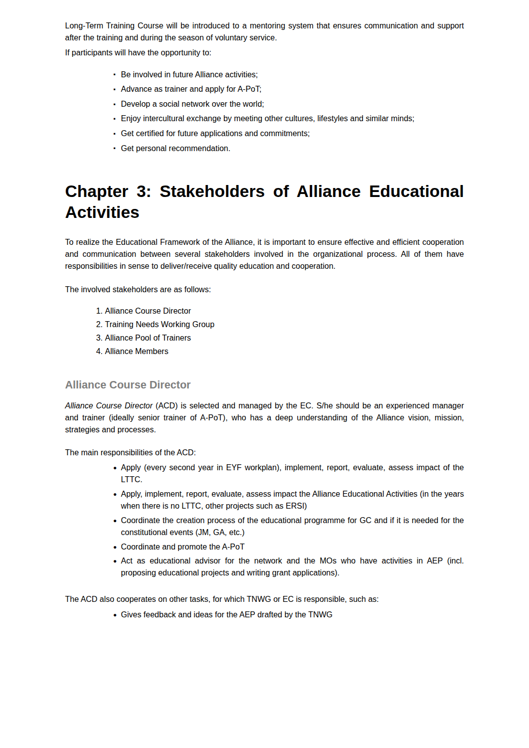Long-Term Training Course will be introduced to a mentoring system that ensures communication and support after the training and during the season of voluntary service.
If participants will have the opportunity to:
Be involved in future Alliance activities;
Advance as trainer and apply for A-PoT;
Develop a social network over the world;
Enjoy intercultural exchange by meeting other cultures, lifestyles and similar minds;
Get certified for future applications and commitments;
Get personal recommendation.
Chapter 3: Stakeholders of Alliance Educational Activities
To realize the Educational Framework of the Alliance, it is important to ensure effective and efficient cooperation and communication between several stakeholders involved in the organizational process. All of them have responsibilities in sense to deliver/receive quality education and cooperation.
The involved stakeholders are as follows:
Alliance Course Director
Training Needs Working Group
Alliance Pool of Trainers
Alliance Members
Alliance Course Director
Alliance Course Director (ACD) is selected and managed by the EC. S/he should be an experienced manager and trainer (ideally senior trainer of A-PoT), who has a deep understanding of the Alliance vision, mission, strategies and processes.
The main responsibilities of the ACD:
Apply (every second year in EYF workplan), implement, report, evaluate, assess impact of the LTTC.
Apply, implement, report, evaluate, assess impact the Alliance Educational Activities (in the years when there is no LTTC, other projects such as ERSI)
Coordinate the creation process of the educational programme for GC and if it is needed for the constitutional events (JM, GA, etc.)
Coordinate and promote the A-PoT
Act as educational advisor for the network and the MOs who have activities in AEP (incl. proposing educational projects and writing grant applications).
The ACD also cooperates on other tasks, for which TNWG or EC is responsible, such as:
Gives feedback and ideas for the AEP drafted by the TNWG